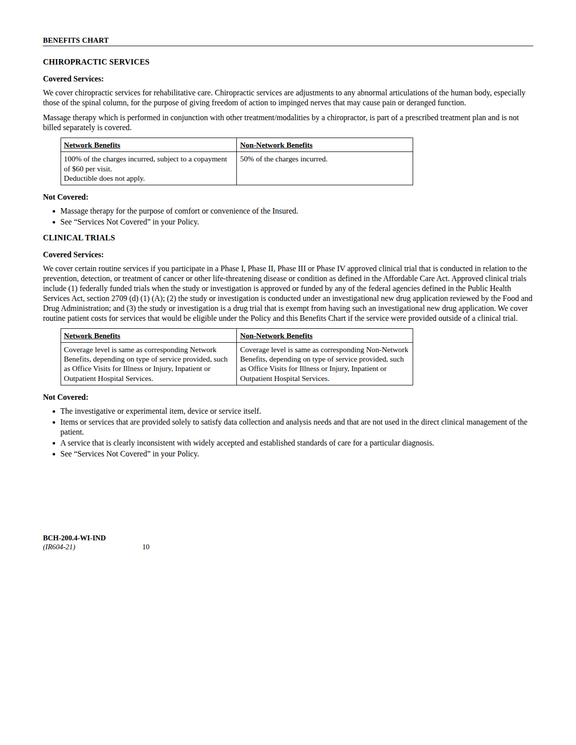BENEFITS CHART
CHIROPRACTIC SERVICES
Covered Services:
We cover chiropractic services for rehabilitative care. Chiropractic services are adjustments to any abnormal articulations of the human body, especially those of the spinal column, for the purpose of giving freedom of action to impinged nerves that may cause pain or deranged function.
Massage therapy which is performed in conjunction with other treatment/modalities by a chiropractor, is part of a prescribed treatment plan and is not billed separately is covered.
| Network Benefits | Non-Network Benefits |
| 100% of the charges incurred, subject to a copayment of $60 per visit. Deductible does not apply. | 50% of the charges incurred. |
Not Covered:
Massage therapy for the purpose of comfort or convenience of the Insured.
See “Services Not Covered” in your Policy.
CLINICAL TRIALS
Covered Services:
We cover certain routine services if you participate in a Phase I, Phase II, Phase III or Phase IV approved clinical trial that is conducted in relation to the prevention, detection, or treatment of cancer or other life-threatening disease or condition as defined in the Affordable Care Act. Approved clinical trials include (1) federally funded trials when the study or investigation is approved or funded by any of the federal agencies defined in the Public Health Services Act, section 2709 (d) (1) (A); (2) the study or investigation is conducted under an investigational new drug application reviewed by the Food and Drug Administration; and (3) the study or investigation is a drug trial that is exempt from having such an investigational new drug application. We cover routine patient costs for services that would be eligible under the Policy and this Benefits Chart if the service were provided outside of a clinical trial.
| Network Benefits | Non-Network Benefits |
| Coverage level is same as corresponding Network Benefits, depending on type of service provided, such as Office Visits for Illness or Injury, Inpatient or Outpatient Hospital Services. | Coverage level is same as corresponding Non-Network Benefits, depending on type of service provided, such as Office Visits for Illness or Injury, Inpatient or Outpatient Hospital Services. |
Not Covered:
The investigative or experimental item, device or service itself.
Items or services that are provided solely to satisfy data collection and analysis needs and that are not used in the direct clinical management of the patient.
A service that is clearly inconsistent with widely accepted and established standards of care for a particular diagnosis.
See “Services Not Covered” in your Policy.
BCH-200.4-WI-IND
(IR604-21)10